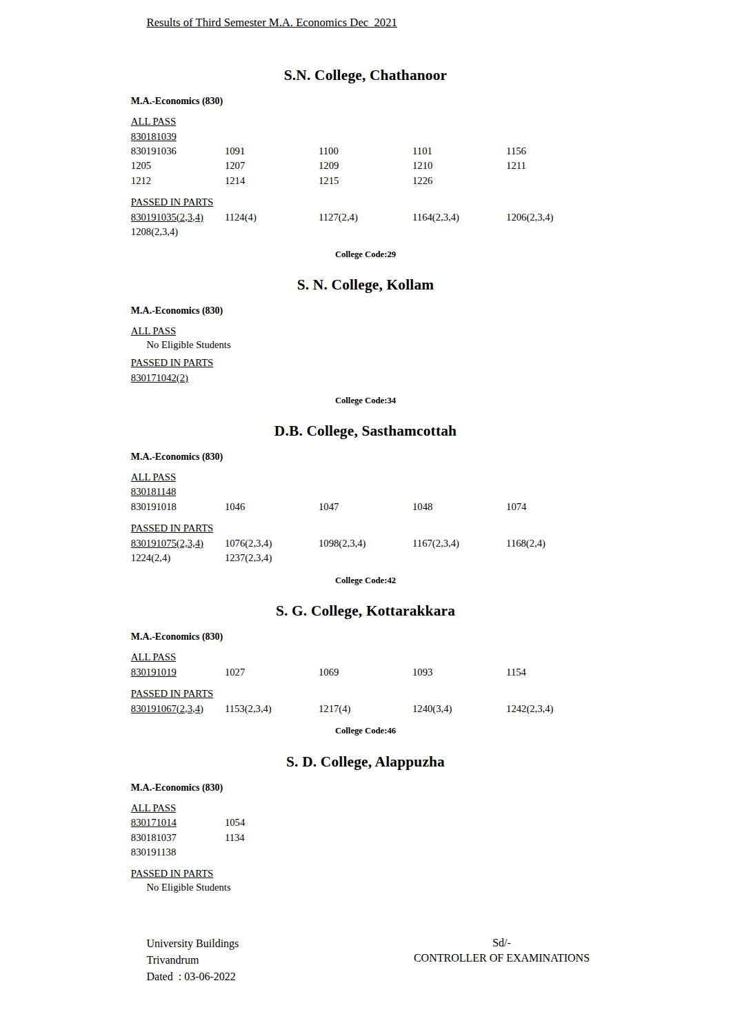Results of Third Semester M.A. Economics Dec 2021
S.N. College, Chathanoor
M.A.-Economics (830)
ALL PASS
| 830181039 | | | | |
| 830191036 | 1091 | 1100 | 1101 | 1156 |
| 1205 | 1207 | 1209 | 1210 | 1211 |
| 1212 | 1214 | 1215 | 1226 | |
PASSED IN PARTS
| 830191035(2,3,4) | 1124(4) | 1127(2,4) | 1164(2,3,4) | 1206(2,3,4) |
| 1208(2,3,4) | | | | |
College Code:29
S. N. College, Kollam
M.A.-Economics (830)
ALL PASS
No Eligible Students
PASSED IN PARTS
| 830171042(2) | | | | |
College Code:34
D.B. College, Sasthamcottah
M.A.-Economics (830)
ALL PASS
| 830181148 | | | | |
| 830191018 | 1046 | 1047 | 1048 | 1074 |
PASSED IN PARTS
| 830191075(2,3,4) | 1076(2,3,4) | 1098(2,3,4) | 1167(2,3,4) | 1168(2,4) |
| 1224(2,4) | 1237(2,3,4) | | | |
College Code:42
S. G. College, Kottarakkara
M.A.-Economics (830)
ALL PASS
| 830191019 | 1027 | 1069 | 1093 | 1154 |
PASSED IN PARTS
| 830191067(2,3,4) | 1153(2,3,4) | 1217(4) | 1240(3,4) | 1242(2,3,4) |
College Code:46
S. D. College, Alappuzha
M.A.-Economics (830)
ALL PASS
| 830171014 | 1054 | | | |
| 830181037 | 1134 | | | |
| 830191138 | | | | |
PASSED IN PARTS
No Eligible Students
University Buildings
Trivandrum
Dated : 03-06-2022
Sd/-
CONTROLLER OF EXAMINATIONS